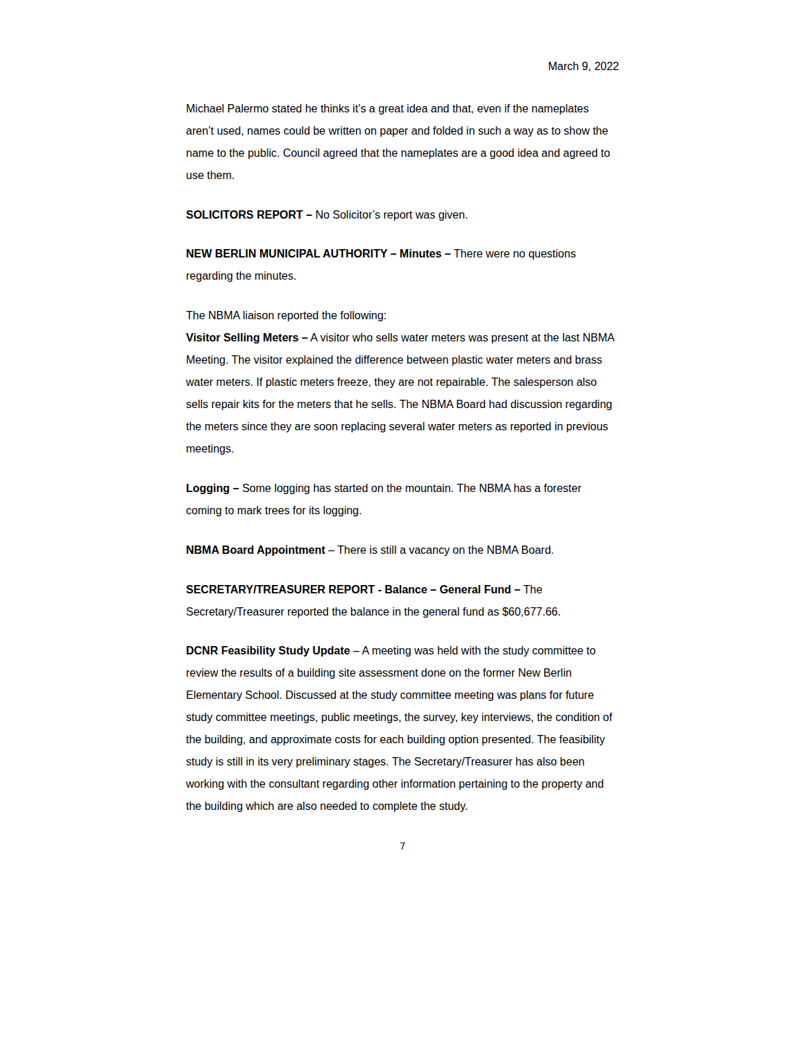March 9, 2022
Michael Palermo stated he thinks it’s a great idea and that, even if the nameplates aren’t used, names could be written on paper and folded in such a way as to show the name to the public. Council agreed that the nameplates are a good idea and agreed to use them.
SOLICITORS REPORT – No Solicitor’s report was given.
NEW BERLIN MUNICIPAL AUTHORITY – Minutes – There were no questions regarding the minutes.
The NBMA liaison reported the following:
Visitor Selling Meters – A visitor who sells water meters was present at the last NBMA Meeting. The visitor explained the difference between plastic water meters and brass water meters. If plastic meters freeze, they are not repairable. The salesperson also sells repair kits for the meters that he sells. The NBMA Board had discussion regarding the meters since they are soon replacing several water meters as reported in previous meetings.
Logging – Some logging has started on the mountain. The NBMA has a forester coming to mark trees for its logging.
NBMA Board Appointment – There is still a vacancy on the NBMA Board.
SECRETARY/TREASURER REPORT - Balance – General Fund – The Secretary/Treasurer reported the balance in the general fund as $60,677.66.
DCNR Feasibility Study Update – A meeting was held with the study committee to review the results of a building site assessment done on the former New Berlin Elementary School. Discussed at the study committee meeting was plans for future study committee meetings, public meetings, the survey, key interviews, the condition of the building, and approximate costs for each building option presented. The feasibility study is still in its very preliminary stages. The Secretary/Treasurer has also been working with the consultant regarding other information pertaining to the property and the building which are also needed to complete the study.
7